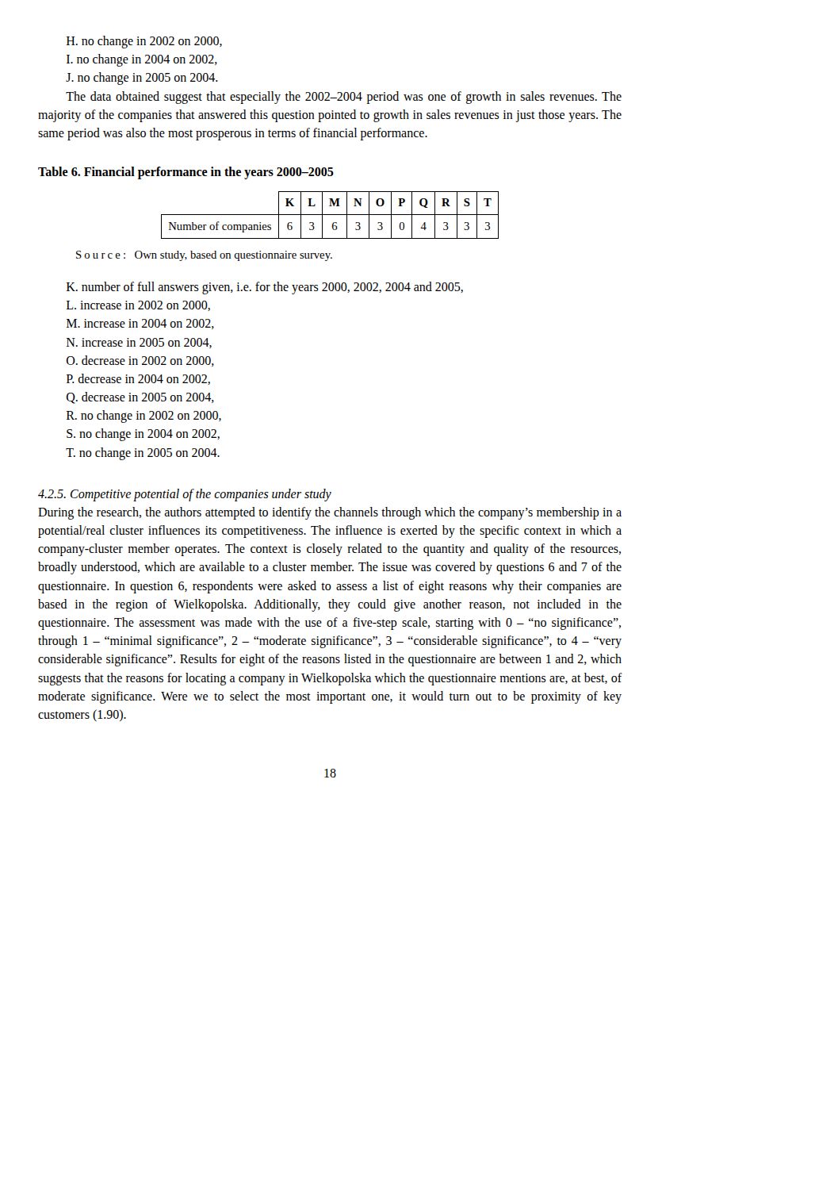H. no change in 2002 on 2000,
I. no change in 2004 on 2002,
J. no change in 2005 on 2004.
The data obtained suggest that especially the 2002–2004 period was one of growth in sales revenues. The majority of the companies that answered this question pointed to growth in sales revenues in just those years. The same period was also the most prosperous in terms of financial performance.
Table 6. Financial performance in the years 2000–2005
| | K | L | M | N | O | P | Q | R | S | T |
| Number of companies | 6 | 3 | 6 | 3 | 3 | 0 | 4 | 3 | 3 | 3 |
Source: Own study, based on questionnaire survey.
K. number of full answers given, i.e. for the years 2000, 2002, 2004 and 2005,
L. increase in 2002 on 2000,
M. increase in 2004 on 2002,
N. increase in 2005 on 2004,
O. decrease in 2002 on 2000,
P. decrease in 2004 on 2002,
Q. decrease in 2005 on 2004,
R. no change in 2002 on 2000,
S. no change in 2004 on 2002,
T. no change in 2005 on 2004.
4.2.5. Competitive potential of the companies under study
During the research, the authors attempted to identify the channels through which the company’s membership in a potential/real cluster influences its competitiveness. The influence is exerted by the specific context in which a company-cluster member operates. The context is closely related to the quantity and quality of the resources, broadly understood, which are available to a cluster member. The issue was covered by questions 6 and 7 of the questionnaire. In question 6, respondents were asked to assess a list of eight reasons why their companies are based in the region of Wielkopolska. Additionally, they could give another reason, not included in the questionnaire. The assessment was made with the use of a five-step scale, starting with 0 – “no significance”, through 1 – “minimal significance”, 2 – “moderate significance”, 3 – “considerable significance”, to 4 – “very considerable significance”. Results for eight of the reasons listed in the questionnaire are between 1 and 2, which suggests that the reasons for locating a company in Wielkopolska which the questionnaire mentions are, at best, of moderate significance. Were we to select the most important one, it would turn out to be proximity of key customers (1.90).
18